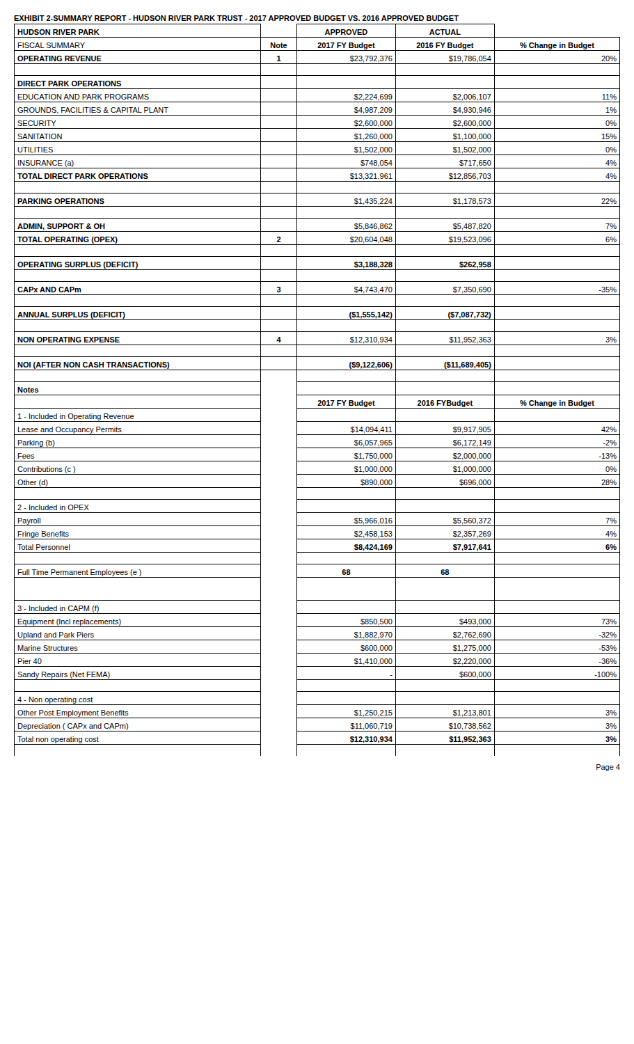EXHIBIT 2-SUMMARY REPORT - HUDSON RIVER PARK TRUST - 2017 APPROVED BUDGET VS. 2016 APPROVED BUDGET
| HUDSON RIVER PARK | | APPROVED | ACTUAL | |
| FISCAL SUMMARY | Note | 2017 FY Budget | 2016 FY Budget | % Change in Budget |
| OPERATING REVENUE | 1 | $23,792,376 | $19,786,054 | 20% |
| DIRECT PARK OPERATIONS | | | | |
| EDUCATION AND PARK PROGRAMS | | $2,224,699 | $2,006,107 | 11% |
| GROUNDS, FACILITIES & CAPITAL PLANT | | $4,987,209 | $4,930,946 | 1% |
| SECURITY | | $2,600,000 | $2,600,000 | 0% |
| SANITATION | | $1,260,000 | $1,100,000 | 15% |
| UTILITIES | | $1,502,000 | $1,502,000 | 0% |
| INSURANCE (a) | | $748,054 | $717,650 | 4% |
| TOTAL DIRECT PARK OPERATIONS | | $13,321,961 | $12,856,703 | 4% |
| PARKING OPERATIONS | | $1,435,224 | $1,178,573 | 22% |
| ADMIN, SUPPORT & OH | | $5,846,862 | $5,487,820 | 7% |
| TOTAL OPERATING (OPEX) | 2 | $20,604,048 | $19,523,096 | 6% |
| OPERATING SURPLUS (DEFICIT) | | $3,188,328 | $262,958 | |
| CAPx AND CAPm | 3 | $4,743,470 | $7,350,690 | -35% |
| ANNUAL SURPLUS (DEFICIT) | | ($1,555,142) | ($7,087,732) | |
| NON OPERATING EXPENSE | 4 | $12,310,934 | $11,952,363 | 3% |
| NOI (AFTER NON CASH TRANSACTIONS) | | ($9,122,606) | ($11,689,405) | |
| Notes | | | | |
| | | 2017 FY Budget | 2016 FYBudget | % Change in Budget |
| 1 - Included in Operating Revenue | | | | |
| Lease and Occupancy Permits | | $14,094,411 | $9,917,905 | 42% |
| Parking (b) | | $6,057,965 | $6,172,149 | -2% |
| Fees | | $1,750,000 | $2,000,000 | -13% |
| Contributions (c ) | | $1,000,000 | $1,000,000 | 0% |
| Other (d) | | $890,000 | $696,000 | 28% |
| 2 - Included in OPEX | | | | |
| Payroll | | $5,966,016 | $5,560,372 | 7% |
| Fringe Benefits | | $2,458,153 | $2,357,269 | 4% |
| Total Personnel | | $8,424,169 | $7,917,641 | 6% |
| Full Time Permanent Employees (e ) | | 68 | 68 | |
| 3 - Included in CAPM (f) | | | | |
| Equipment (Incl replacements) | | $850,500 | $493,000 | 73% |
| Upland and Park Piers | | $1,882,970 | $2,762,690 | -32% |
| Marine Structures | | $600,000 | $1,275,000 | -53% |
| Pier 40 | | $1,410,000 | $2,220,000 | -36% |
| Sandy Repairs (Net FEMA) | | - | $600,000 | -100% |
| 4 - Non operating cost | | | | |
| Other Post Employment Benefits | | $1,250,215 | $1,213,801 | 3% |
| Depreciation ( CAPx and CAPm) | | $11,060,719 | $10,738,562 | 3% |
| Total non operating cost | | $12,310,934 | $11,952,363 | 3% |
Page 4